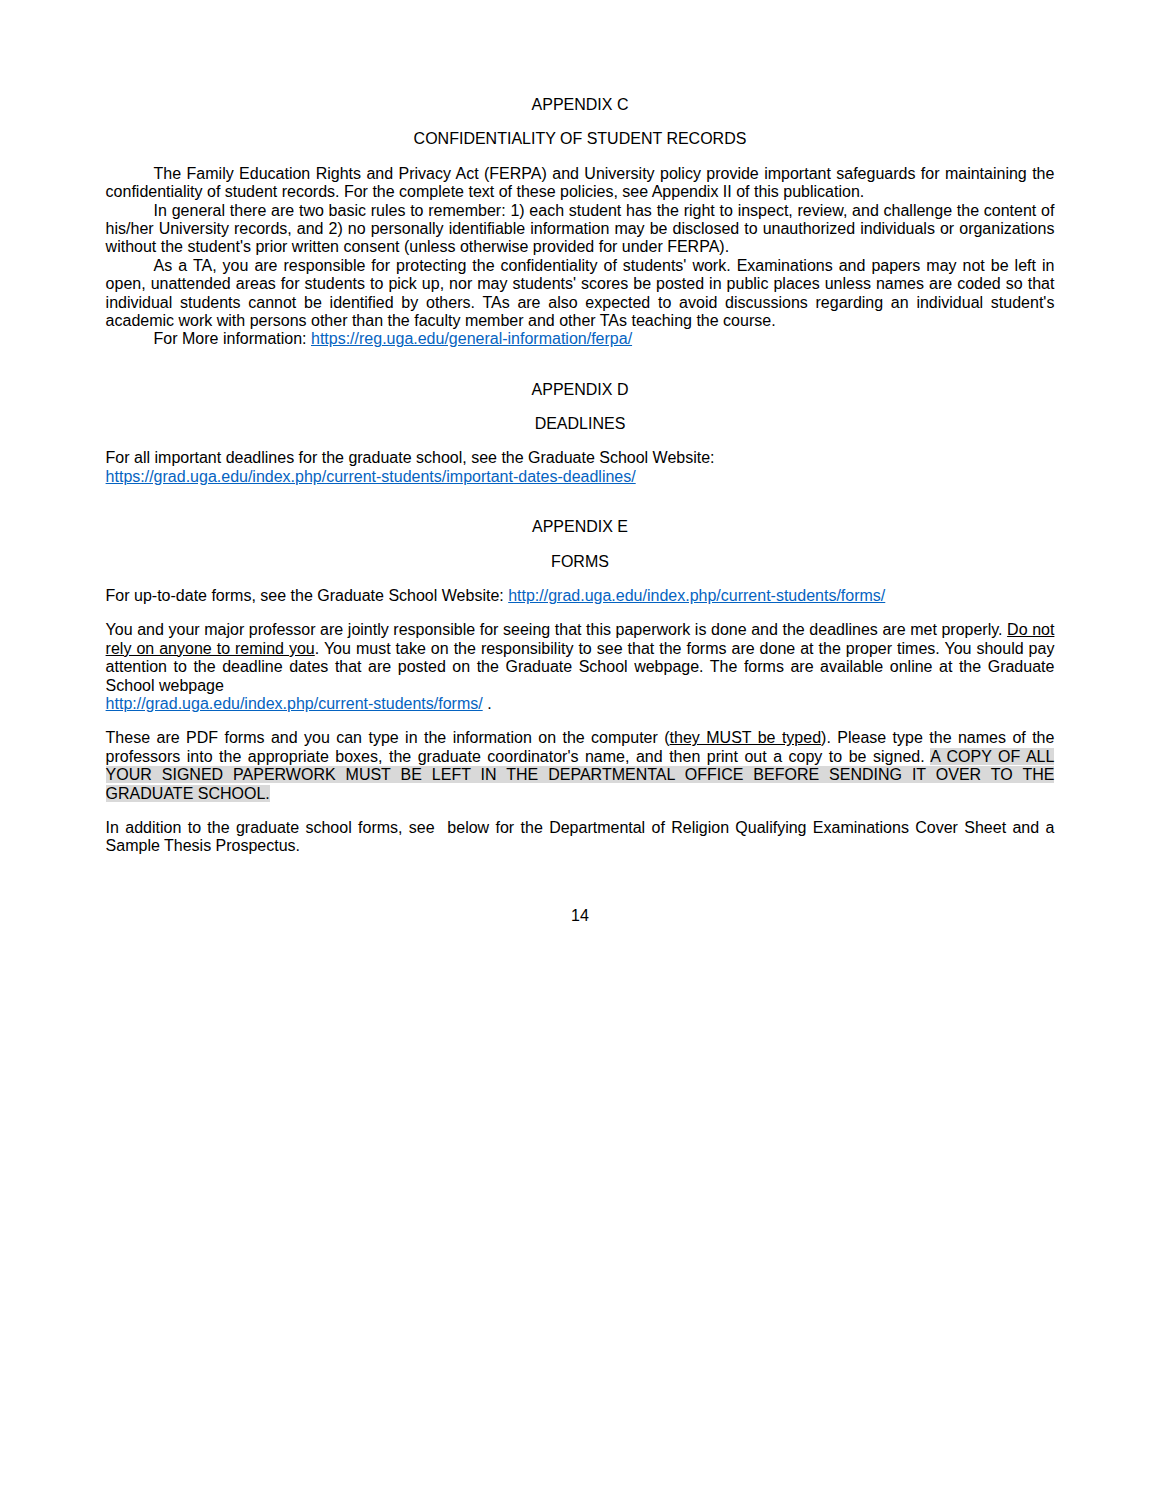APPENDIX C
CONFIDENTIALITY OF STUDENT RECORDS
The Family Education Rights and Privacy Act (FERPA) and University policy provide important safeguards for maintaining the confidentiality of student records. For the complete text of these policies, see Appendix II of this publication.
In general there are two basic rules to remember: 1) each student has the right to inspect, review, and challenge the content of his/her University records, and 2) no personally identifiable information may be disclosed to unauthorized individuals or organizations without the student's prior written consent (unless otherwise provided for under FERPA).
As a TA, you are responsible for protecting the confidentiality of students' work. Examinations and papers may not be left in open, unattended areas for students to pick up, nor may students' scores be posted in public places unless names are coded so that individual students cannot be identified by others. TAs are also expected to avoid discussions regarding an individual student's academic work with persons other than the faculty member and other TAs teaching the course.
For More information: https://reg.uga.edu/general-information/ferpa/
APPENDIX D
DEADLINES
For all important deadlines for the graduate school, see the Graduate School Website:
https://grad.uga.edu/index.php/current-students/important-dates-deadlines/
APPENDIX E
FORMS
For up-to-date forms, see the Graduate School Website: http://grad.uga.edu/index.php/current-students/forms/
You and your major professor are jointly responsible for seeing that this paperwork is done and the deadlines are met properly. Do not rely on anyone to remind you. You must take on the responsibility to see that the forms are done at the proper times. You should pay attention to the deadline dates that are posted on the Graduate School webpage. The forms are available online at the Graduate School webpage
http://grad.uga.edu/index.php/current-students/forms/ .
These are PDF forms and you can type in the information on the computer (they MUST be typed). Please type the names of the professors into the appropriate boxes, the graduate coordinator's name, and then print out a copy to be signed. A COPY OF ALL YOUR SIGNED PAPERWORK MUST BE LEFT IN THE DEPARTMENTAL OFFICE BEFORE SENDING IT OVER TO THE GRADUATE SCHOOL.
In addition to the graduate school forms, see below for the Departmental of Religion Qualifying Examinations Cover Sheet and a Sample Thesis Prospectus.
14